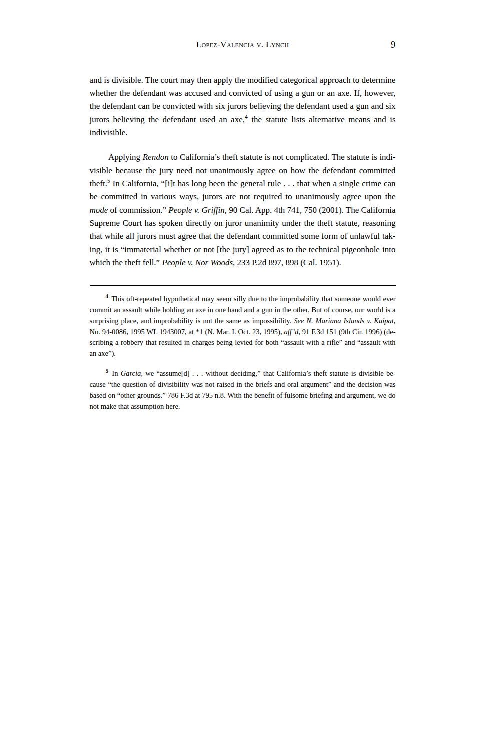Lopez-Valencia v. Lynch 9
and is divisible. The court may then apply the modified categorical approach to determine whether the defendant was accused and convicted of using a gun or an axe. If, however, the defendant can be convicted with six jurors believing the defendant used a gun and six jurors believing the defendant used an axe,4 the statute lists alternative means and is indivisible.
Applying Rendon to California’s theft statute is not complicated. The statute is indivisible because the jury need not unanimously agree on how the defendant committed theft.5 In California, “[i]t has long been the general rule . . . that when a single crime can be committed in various ways, jurors are not required to unanimously agree upon the mode of commission.” People v. Griffin, 90 Cal. App. 4th 741, 750 (2001). The California Supreme Court has spoken directly on juror unanimity under the theft statute, reasoning that while all jurors must agree that the defendant committed some form of unlawful taking, it is “immaterial whether or not [the jury] agreed as to the technical pigeonhole into which the theft fell.” People v. Nor Woods, 233 P.2d 897, 898 (Cal. 1951).
4 This oft-repeated hypothetical may seem silly due to the improbability that someone would ever commit an assault while holding an axe in one hand and a gun in the other. But of course, our world is a surprising place, and improbability is not the same as impossibility. See N. Mariana Islands v. Kaipat, No. 94-0086, 1995 WL 1943007, at *1 (N. Mar. I. Oct. 23, 1995), aff’d, 91 F.3d 151 (9th Cir. 1996) (describing a robbery that resulted in charges being levied for both “assault with a rifle” and “assault with an axe”).
5 In Garcia, we “assume[d] . . . without deciding,” that California’s theft statute is divisible because “the question of divisibility was not raised in the briefs and oral argument” and the decision was based on “other grounds.” 786 F.3d at 795 n.8. With the benefit of fulsome briefing and argument, we do not make that assumption here.